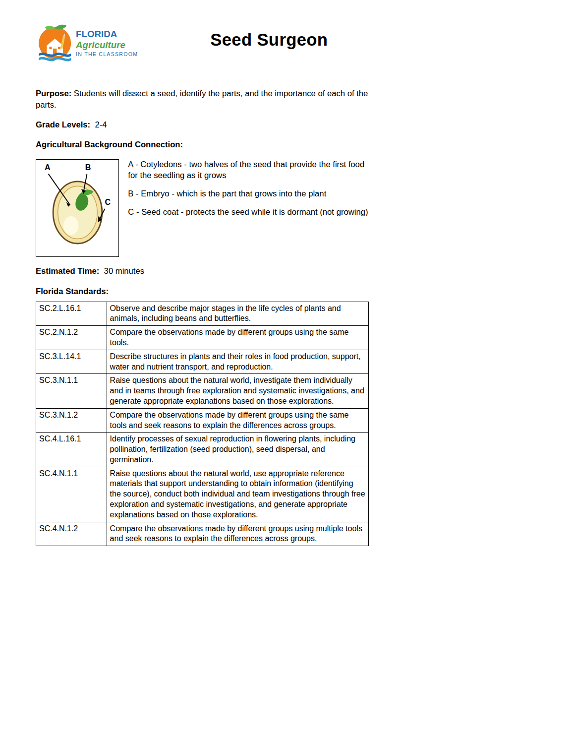FLORIDA Agriculture IN THE CLASSROOM
Seed Surgeon
Purpose: Students will dissect a seed, identify the parts, and the importance of each of the parts.
Grade Levels: 2-4
Agricultural Background Connection:
A B C
A - Cotyledons - two halves of the seed that provide the first food for the seedling as it grows
B - Embryo - which is the part that grows into the plant
C - Seed coat - protects the seed while it is dormant (not growing)
Estimated Time: 30 minutes
Florida Standards:
| SC.2.L.16.1 | Observe and describe major stages in the life cycles of plants and animals, including beans and butterflies. |
| SC.2.N.1.2 | Compare the observations made by different groups using the same tools. |
| SC.3.L.14.1 | Describe structures in plants and their roles in food production, support, water and nutrient transport, and reproduction. |
| SC.3.N.1.1 | Raise questions about the natural world, investigate them individually and in teams through free exploration and systematic investigations, and generate appropriate explanations based on those explorations. |
| SC.3.N.1.2 | Compare the observations made by different groups using the same tools and seek reasons to explain the differences across groups. |
| SC.4.L.16.1 | Identify processes of sexual reproduction in flowering plants, including pollination, fertilization (seed production), seed dispersal, and germination. |
| SC.4.N.1.1 | Raise questions about the natural world, use appropriate reference materials that support understanding to obtain information (identifying the source), conduct both individual and team investigations through free exploration and systematic investigations, and generate appropriate explanations based on those explorations. |
| SC.4.N.1.2 | Compare the observations made by different groups using multiple tools and seek reasons to explain the differences across groups. |